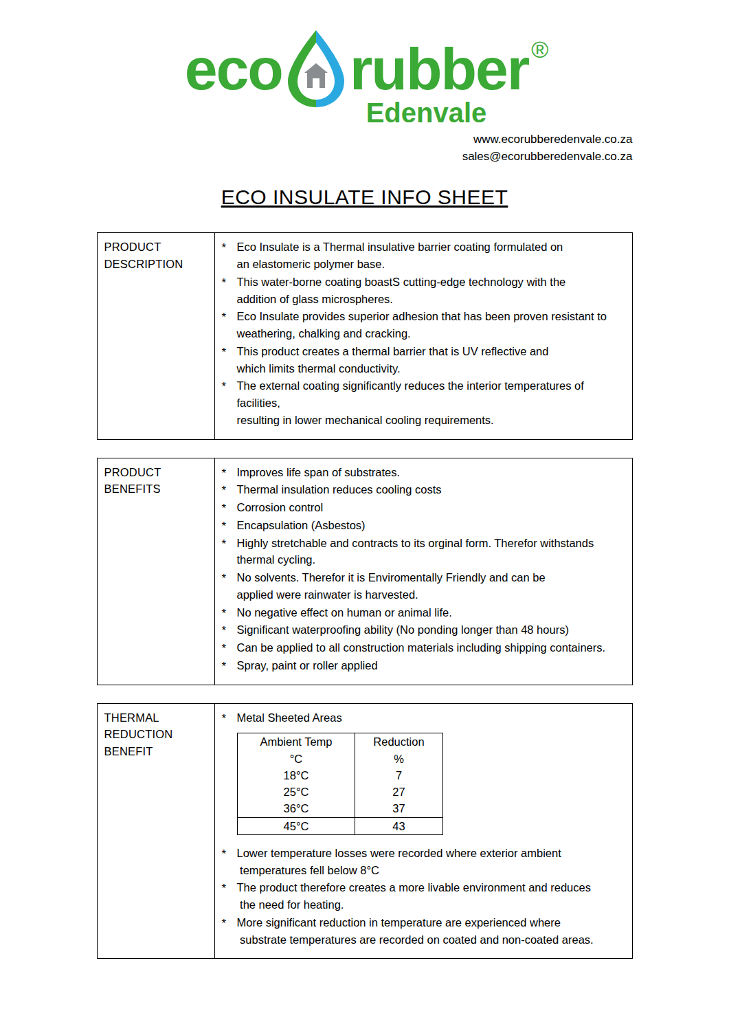eco rubber®
Edenvale
www.ecorubberedenvale.co.za
sales@ecorubberedenvale.co.za
ECO INSULATE INFO SHEET
| PRODUCT DESCRIPTION | Eco Insulate is a Thermal insulative barrier coating formulated on an elastomeric polymer base. This water-borne coating boastS cutting-edge technology with the addition of glass microspheres. Eco Insulate provides superior adhesion that has been proven resistant to weathering, chalking and cracking. This product creates a thermal barrier that is UV reflective and which limits thermal conductivity. The external coating significantly reduces the interior temperatures of facilities, resulting in lower mechanical cooling requirements. |
| PRODUCT BENEFITS | Improves life span of substrates. Thermal insulation reduces cooling costs Corrosion control Encapsulation (Asbestos) Highly stretchable and contracts to its orginal form. Therefor withstands thermal cycling. No solvents. Therefor it is Enviromentally Friendly and can be applied were rainwater is harvested. No negative effect on human or animal life. Significant waterproofing ability (No ponding longer than 48 hours) Can be applied to all construction materials including shipping containers. Spray, paint or roller applied |
| THERMAL REDUCTION BENEFIT | Metal Sheeted Areas / Ambient Temp / Reduction / / °C / % / / 18°C / 7 / / 25°C / 27 / / 36°C / 37 / / 45°C / 43 / Lower temperature losses were recorded where exterior ambient temperatures fell below 8°C The product therefore creates a more livable environment and reduces the need for heating. More significant reduction in temperature are experienced where substrate temperatures are recorded on coated and non-coated areas. |